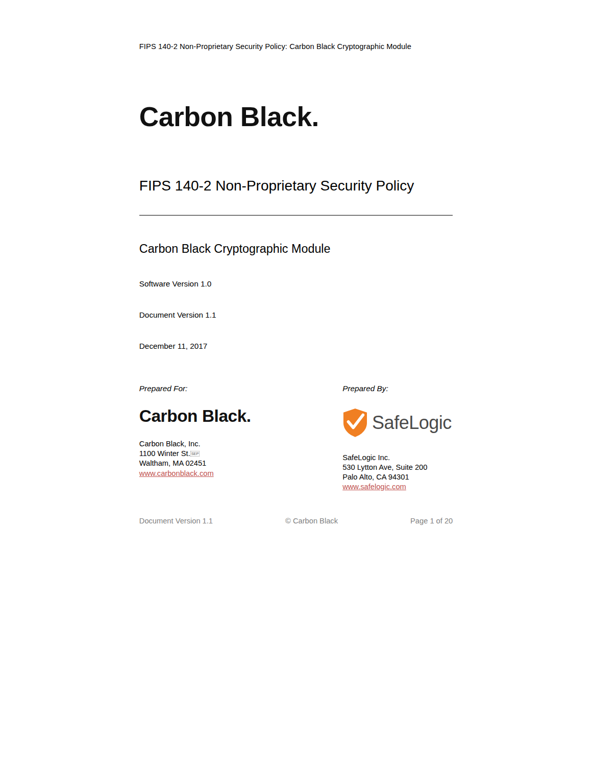FIPS 140-2 Non-Proprietary Security Policy: Carbon Black Cryptographic Module
Carbon Black.
FIPS 140-2 Non-Proprietary Security Policy
Carbon Black Cryptographic Module
Software Version 1.0
Document Version 1.1
December 11, 2017
Prepared For:
Carbon Black.
Carbon Black, Inc.
1100 Winter St.SEP
Waltham, MA 02451
www.carbonblack.com
Prepared By:
SafeLogic
SafeLogic Inc.
530 Lytton Ave, Suite 200
Palo Alto, CA 94301
www.safelogic.com
Document Version 1.1
© Carbon Black
Page 1 of 20